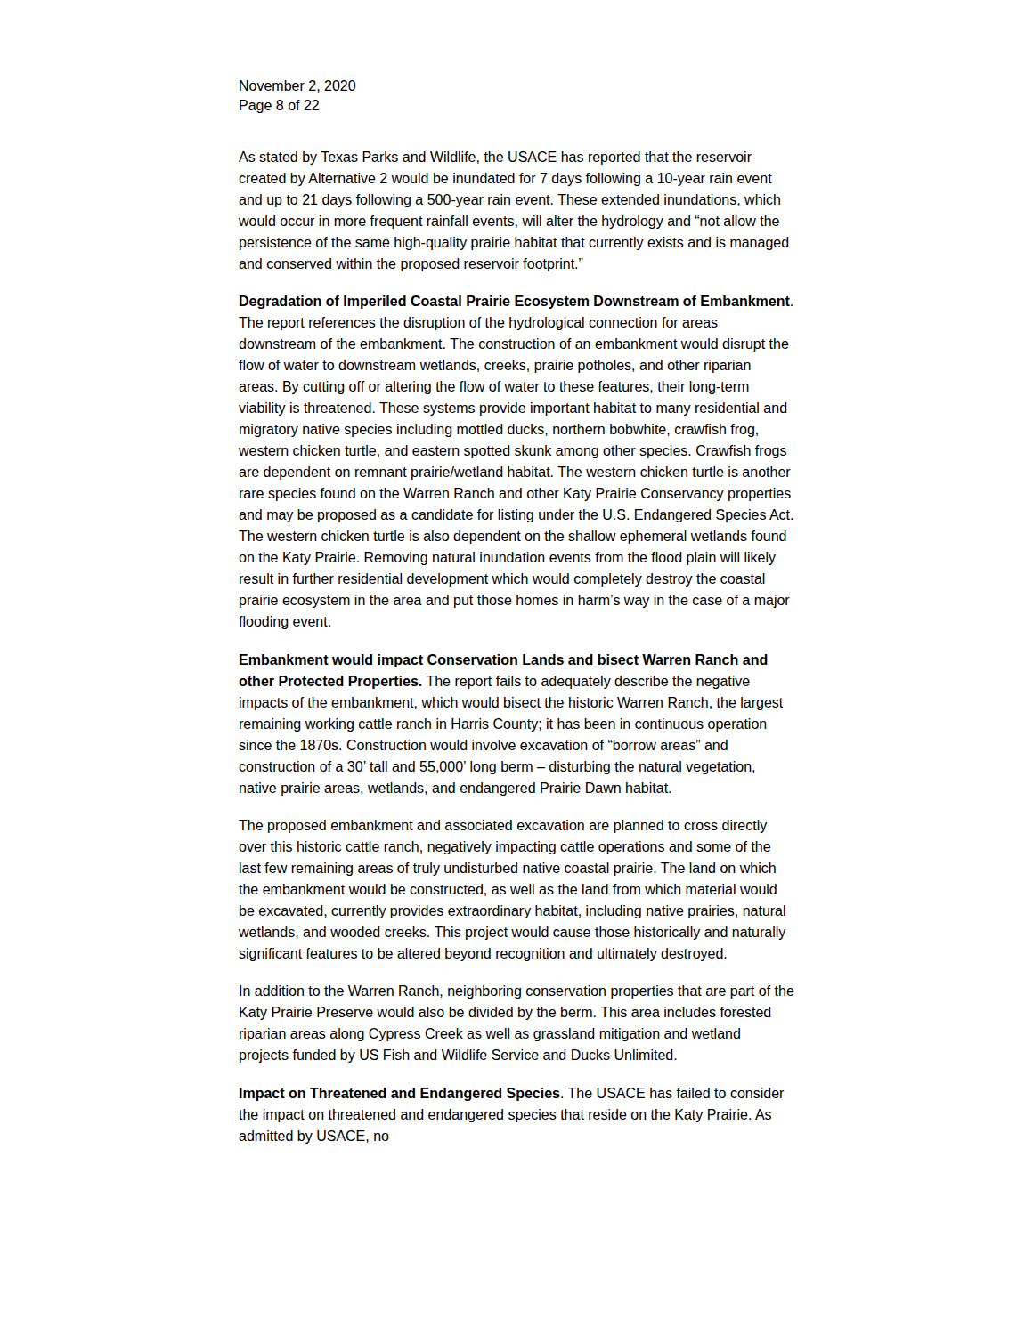November 2, 2020
Page 8 of 22
As stated by Texas Parks and Wildlife, the USACE has reported that the reservoir created by Alternative 2 would be inundated for 7 days following a 10-year rain event and up to 21 days following a 500-year rain event. These extended inundations, which would occur in more frequent rainfall events, will alter the hydrology and “not allow the persistence of the same high-quality prairie habitat that currently exists and is managed and conserved within the proposed reservoir footprint.”
Degradation of Imperiled Coastal Prairie Ecosystem Downstream of Embankment. The report references the disruption of the hydrological connection for areas downstream of the embankment. The construction of an embankment would disrupt the flow of water to downstream wetlands, creeks, prairie potholes, and other riparian areas. By cutting off or altering the flow of water to these features, their long-term viability is threatened. These systems provide important habitat to many residential and migratory native species including mottled ducks, northern bobwhite, crawfish frog, western chicken turtle, and eastern spotted skunk among other species. Crawfish frogs are dependent on remnant prairie/wetland habitat. The western chicken turtle is another rare species found on the Warren Ranch and other Katy Prairie Conservancy properties and may be proposed as a candidate for listing under the U.S. Endangered Species Act. The western chicken turtle is also dependent on the shallow ephemeral wetlands found on the Katy Prairie. Removing natural inundation events from the flood plain will likely result in further residential development which would completely destroy the coastal prairie ecosystem in the area and put those homes in harm’s way in the case of a major flooding event.
Embankment would impact Conservation Lands and bisect Warren Ranch and other Protected Properties. The report fails to adequately describe the negative impacts of the embankment, which would bisect the historic Warren Ranch, the largest remaining working cattle ranch in Harris County; it has been in continuous operation since the 1870s. Construction would involve excavation of “borrow areas” and construction of a 30’ tall and 55,000’ long berm – disturbing the natural vegetation, native prairie areas, wetlands, and endangered Prairie Dawn habitat.
The proposed embankment and associated excavation are planned to cross directly over this historic cattle ranch, negatively impacting cattle operations and some of the last few remaining areas of truly undisturbed native coastal prairie. The land on which the embankment would be constructed, as well as the land from which material would be excavated, currently provides extraordinary habitat, including native prairies, natural wetlands, and wooded creeks. This project would cause those historically and naturally significant features to be altered beyond recognition and ultimately destroyed.
In addition to the Warren Ranch, neighboring conservation properties that are part of the Katy Prairie Preserve would also be divided by the berm. This area includes forested riparian areas along Cypress Creek as well as grassland mitigation and wetland projects funded by US Fish and Wildlife Service and Ducks Unlimited.
Impact on Threatened and Endangered Species. The USACE has failed to consider the impact on threatened and endangered species that reside on the Katy Prairie. As admitted by USACE, no